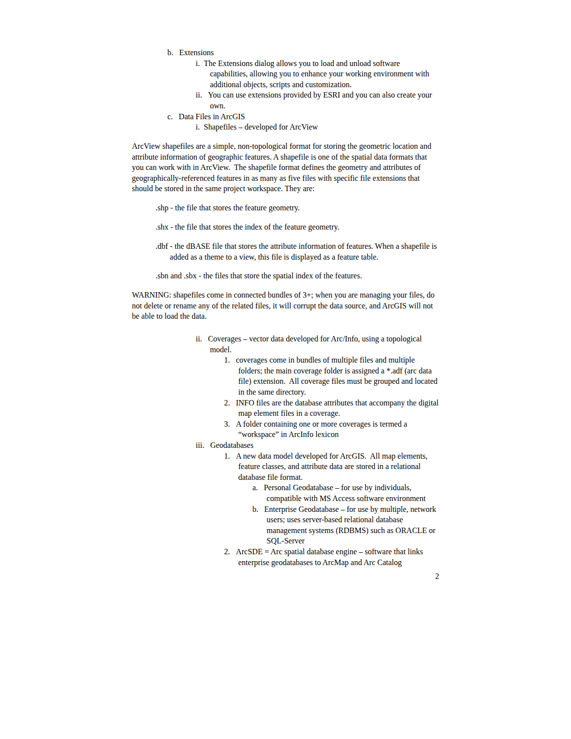b. Extensions
i. The Extensions dialog allows you to load and unload software capabilities, allowing you to enhance your working environment with additional objects, scripts and customization.
ii. You can use extensions provided by ESRI and you can also create your own.
c. Data Files in ArcGIS
i. Shapefiles – developed for ArcView
ArcView shapefiles are a simple, non-topological format for storing the geometric location and attribute information of geographic features. A shapefile is one of the spatial data formats that you can work with in ArcView. The shapefile format defines the geometry and attributes of geographically-referenced features in as many as five files with specific file extensions that should be stored in the same project workspace. They are:
.shp - the file that stores the feature geometry.
.shx - the file that stores the index of the feature geometry.
.dbf - the dBASE file that stores the attribute information of features. When a shapefile is added as a theme to a view, this file is displayed as a feature table.
.sbn and .sbx - the files that store the spatial index of the features.
WARNING: shapefiles come in connected bundles of 3+; when you are managing your files, do not delete or rename any of the related files, it will corrupt the data source, and ArcGIS will not be able to load the data.
ii. Coverages – vector data developed for Arc/Info, using a topological model.
1. coverages come in bundles of multiple files and multiple folders; the main coverage folder is assigned a *.adf (arc data file) extension. All coverage files must be grouped and located in the same directory.
2. INFO files are the database attributes that accompany the digital map element files in a coverage.
3. A folder containing one or more coverages is termed a “workspace” in ArcInfo lexicon
iii. Geodatabases
1. A new data model developed for ArcGIS. All map elements, feature classes, and attribute data are stored in a relational database file format.
a. Personal Geodatabase – for use by individuals, compatible with MS Access software environment
b. Enterprise Geodatabase – for use by multiple, network users; uses server-based relational database management systems (RDBMS) such as ORACLE or SQL-Server
2. ArcSDE = Arc spatial database engine – software that links enterprise geodatabases to ArcMap and Arc Catalog
2